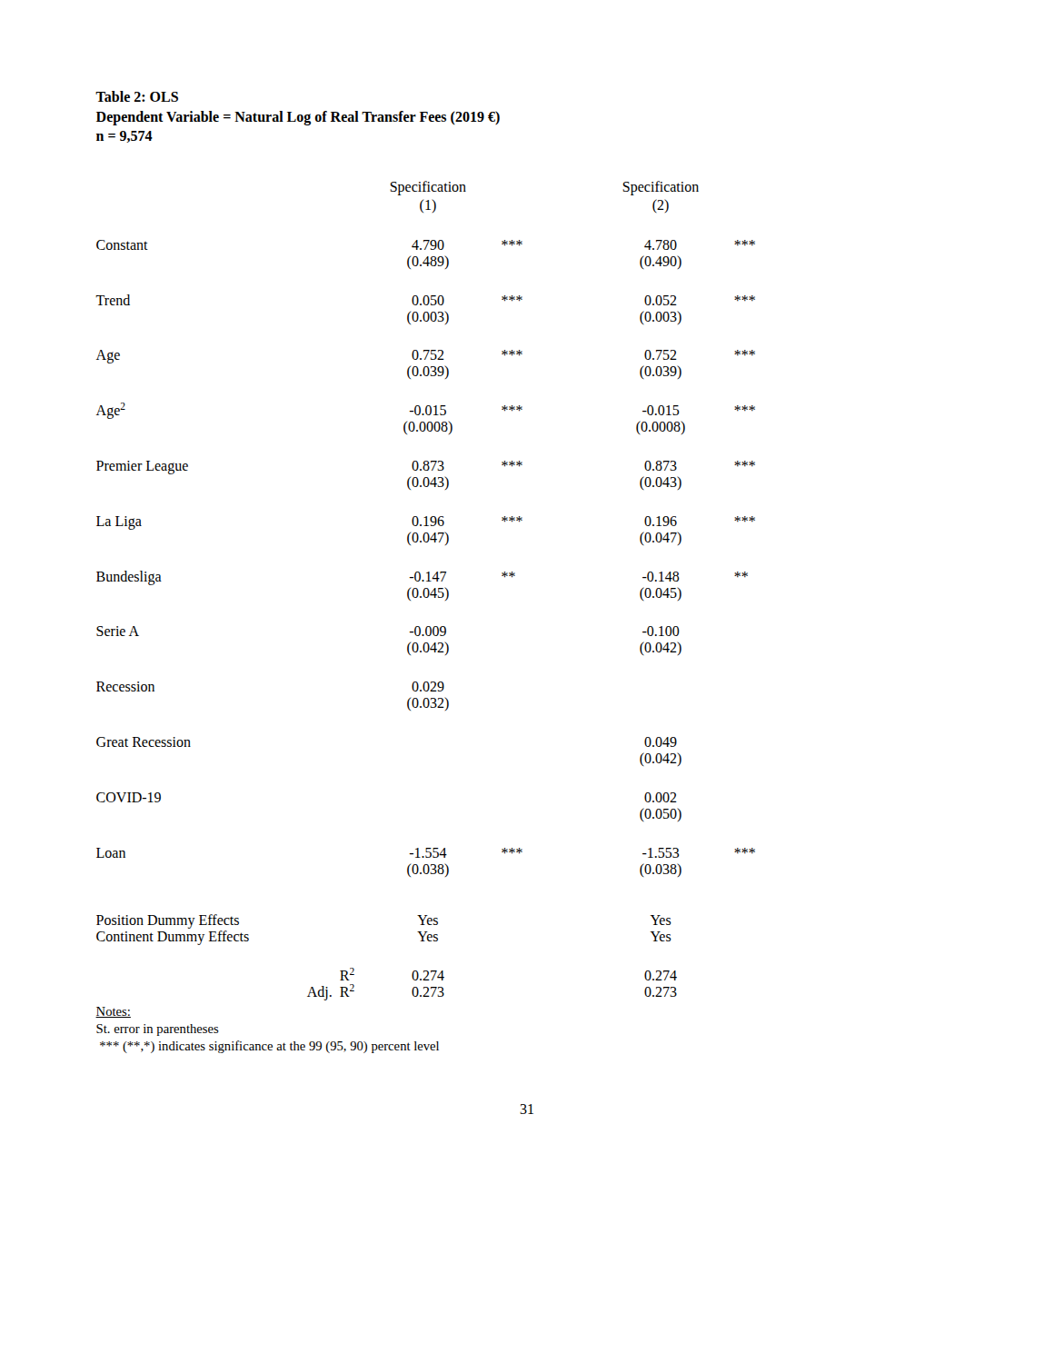Table 2: OLS
Dependent Variable = Natural Log of Real Transfer Fees (2019 €)
n = 9,574
| | Specification (1) | | Specification (2) | | |
| Constant | 4.790 | *** | 4.780 | *** | |
| | (0.489) | | (0.490) | | |
| Trend | 0.050 | *** | 0.052 | *** | |
| | (0.003) | | (0.003) | | |
| Age | 0.752 | *** | 0.752 | *** | |
| | (0.039) | | (0.039) | | |
| Age 2 | -0.015 | *** | -0.015 | *** | |
| | (0.0008) | | (0.0008) | | |
| Premier League | 0.873 | *** | 0.873 | *** | |
| | (0.043) | | (0.043) | | |
| La Liga | 0.196 | *** | 0.196 | *** | |
| | (0.047) | | (0.047) | | |
| Bundesliga | -0.147 | ** | -0.148 | ** | |
| | (0.045) | | (0.045) | | |
| Serie A | -0.009 | | -0.100 | | |
| | (0.042) | | (0.042) | | |
| Recession | 0.029 | | | | |
| | (0.032) | | | | |
| Great Recession | | | 0.049 | | |
| | | | (0.042) | | |
| COVID-19 | | | 0.002 | | |
| | | | (0.050) | | |
| Loan | -1.554 | *** | -1.553 | *** | |
| | (0.038) | | (0.038) | | |
| Position Dummy Effects | Yes | | Yes | | |
| Continent Dummy Effects | Yes | | Yes | | |
| R 2 | 0.274 | | 0.274 | | |
| Adj. R 2 | 0.273 | | 0.273 | | |
Notes:
St. error in parentheses
*** (**,*) indicates significance at the 99 (95, 90) percent level
31